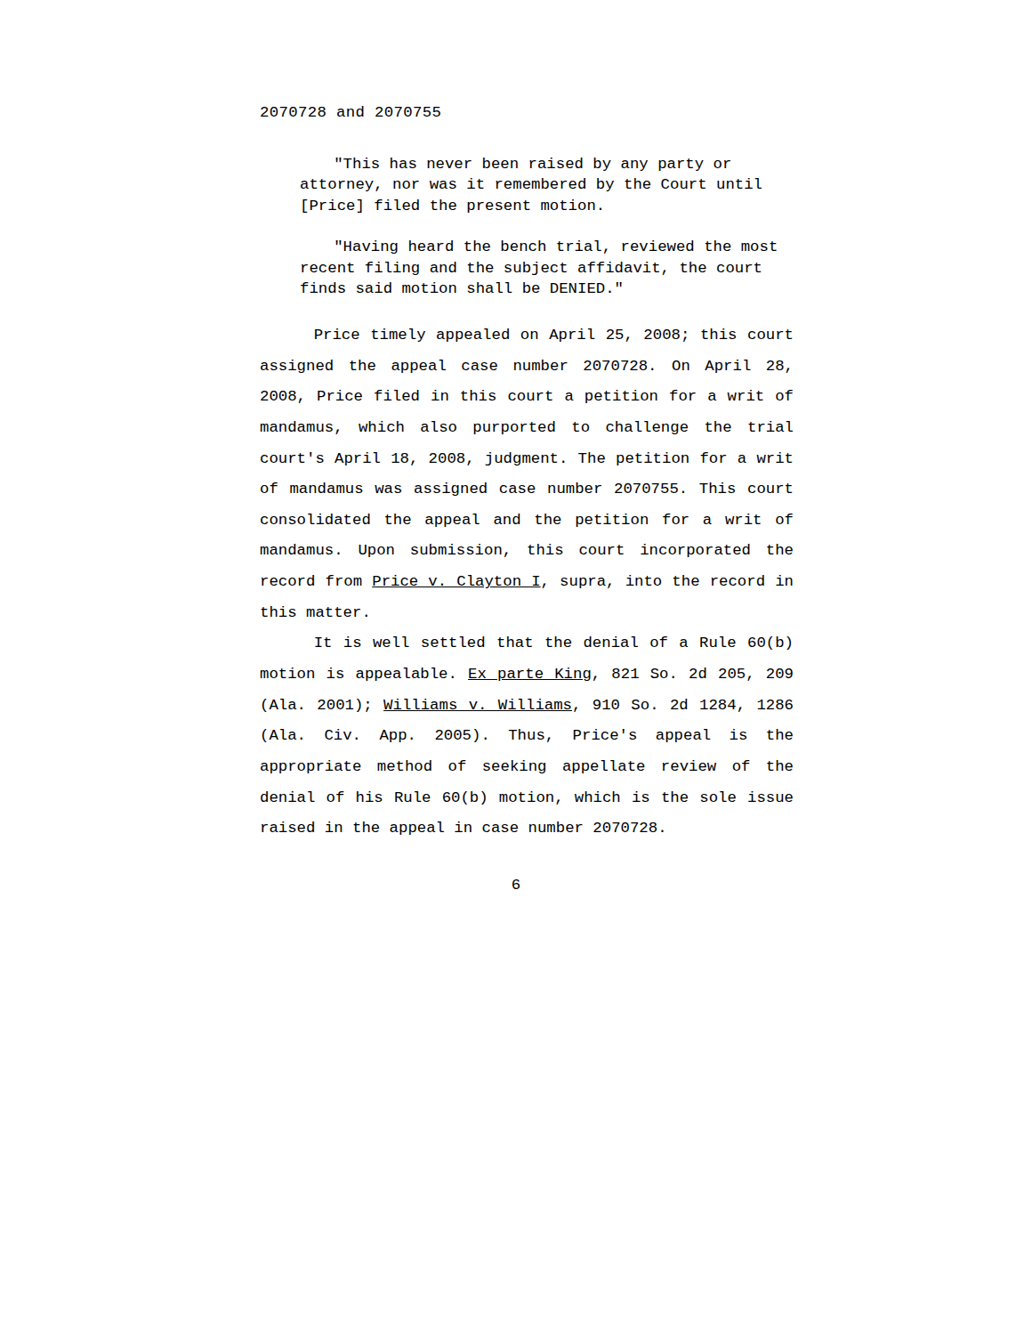2070728 and 2070755
"This has never been raised by any party or attorney, nor was it remembered by the Court until [Price] filed the present motion.
"Having heard the bench trial, reviewed the most recent filing and the subject affidavit, the court finds said motion shall be DENIED."
Price timely appealed on April 25, 2008; this court assigned the appeal case number 2070728. On April 28, 2008, Price filed in this court a petition for a writ of mandamus, which also purported to challenge the trial court's April 18, 2008, judgment. The petition for a writ of mandamus was assigned case number 2070755. This court consolidated the appeal and the petition for a writ of mandamus. Upon submission, this court incorporated the record from Price v. Clayton I, supra, into the record in this matter.
It is well settled that the denial of a Rule 60(b) motion is appealable. Ex parte King, 821 So. 2d 205, 209 (Ala. 2001); Williams v. Williams, 910 So. 2d 1284, 1286 (Ala. Civ. App. 2005). Thus, Price's appeal is the appropriate method of seeking appellate review of the denial of his Rule 60(b) motion, which is the sole issue raised in the appeal in case number 2070728.
6